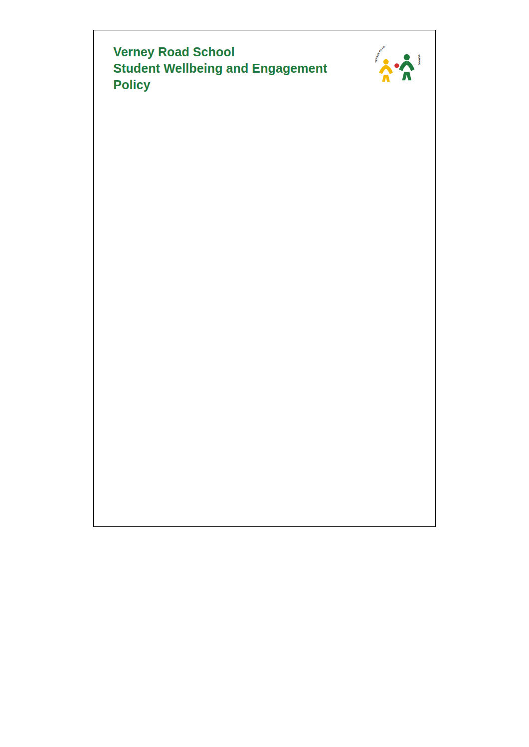Verney Road School Student Wellbeing and Engagement Policy
VERNEY ROAD SCHOOL